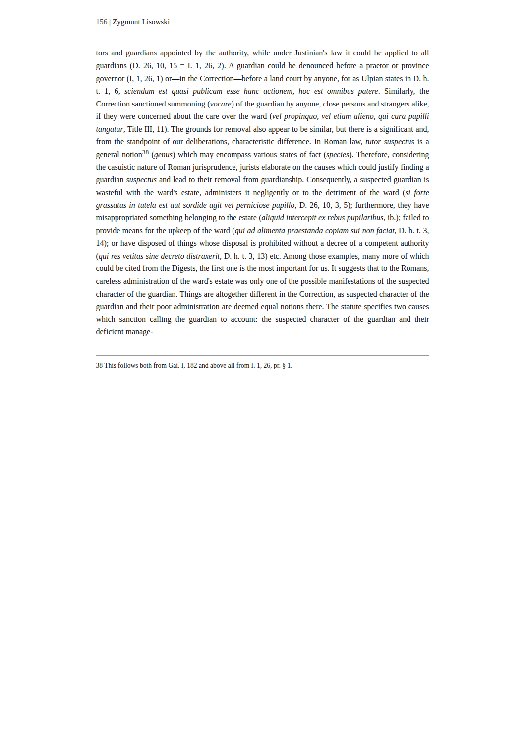156 | Zygmunt Lisowski
tors and guardians appointed by the authority, while under Justinian's law it could be applied to all guardians (D. 26, 10, 15 = I. 1, 26, 2). A guardian could be denounced before a praetor or province governor (I, 1, 26, 1) or—in the Correction—before a land court by anyone, for as Ulpian states in D. h. t. 1, 6, sciendum est quasi publicam esse hanc actionem, hoc est omnibus patere. Similarly, the Correction sanctioned summoning (vocare) of the guardian by anyone, close persons and strangers alike, if they were concerned about the care over the ward (vel propinquo, vel etiam alieno, qui cura pupilli tangatur, Title III, 11). The grounds for removal also appear to be similar, but there is a significant and, from the standpoint of our deliberations, characteristic difference. In Roman law, tutor suspectus is a general notion38 (genus) which may encompass various states of fact (species). Therefore, considering the casuistic nature of Roman jurisprudence, jurists elaborate on the causes which could justify finding a guardian suspectus and lead to their removal from guardianship. Consequently, a suspected guardian is wasteful with the ward's estate, administers it negligently or to the detriment of the ward (si forte grassatus in tutela est aut sordide agit vel perniciose pupillo, D. 26, 10, 3, 5); furthermore, they have misappropriated something belonging to the estate (aliquid intercepit ex rebus pupilaribus, ib.); failed to provide means for the upkeep of the ward (qui ad alimenta praestanda copiam sui non faciat, D. h. t. 3, 14); or have disposed of things whose disposal is prohibited without a decree of a competent authority (qui res vetitas sine decreto distraxerit, D. h. t. 3, 13) etc. Among those examples, many more of which could be cited from the Digests, the first one is the most important for us. It suggests that to the Romans, careless administration of the ward's estate was only one of the possible manifestations of the suspected character of the guardian. Things are altogether different in the Correction, as suspected character of the guardian and their poor administration are deemed equal notions there. The statute specifies two causes which sanction calling the guardian to account: the suspected character of the guardian and their deficient manage-
38 This follows both from Gai. I, 182 and above all from I. 1, 26, pr. § 1.